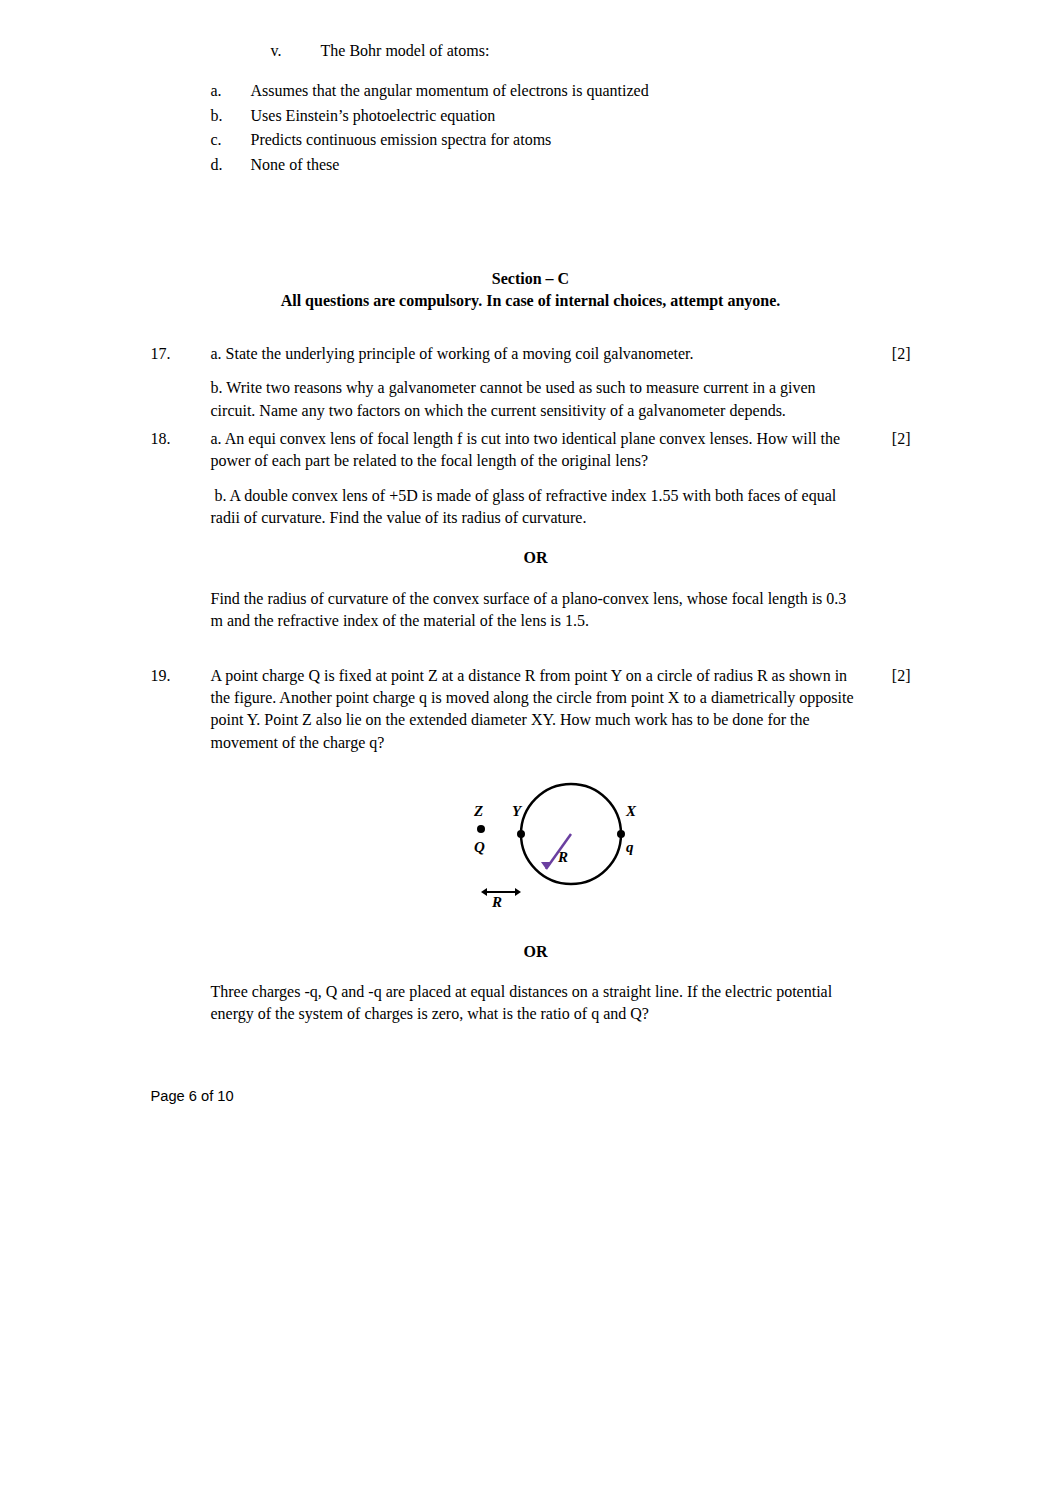v. The Bohr model of atoms:
a. Assumes that the angular momentum of electrons is quantized
b. Uses Einstein’s photoelectric equation
c. Predicts continuous emission spectra for atoms
d. None of these
Section – C
All questions are compulsory. In case of internal choices, attempt anyone.
17.
a. State the underlying principle of working of a moving coil galvanometer.
b. Write two reasons why a galvanometer cannot be used as such to measure current in a given circuit. Name any two factors on which the current sensitivity of a galvanometer depends.
[2]
18.
a. An equi convex lens of focal length f is cut into two identical plane convex lenses. How will the power of each part be related to the focal length of the original lens?
b. A double convex lens of +5D is made of glass of refractive index 1.55 with both faces of equal radii of curvature. Find the value of its radius of curvature.
OR
Find the radius of curvature of the convex surface of a plano-convex lens, whose focal length is 0.3 m and the refractive index of the material of the lens is 1.5.
[2]
19.
A point charge Q is fixed at point Z at a distance R from point Y on a circle of radius R as shown in the figure. Another point charge q is moved along the circle from point X to a diametrically opposite point Y. Point Z also lie on the extended diameter XY. How much work has to be done for the movement of the charge q?
Z Q Y X q R R
OR
Three charges -q, Q and -q are placed at equal distances on a straight line. If the electric potential energy of the system of charges is zero, what is the ratio of q and Q?
[2]
Page 6 of 10